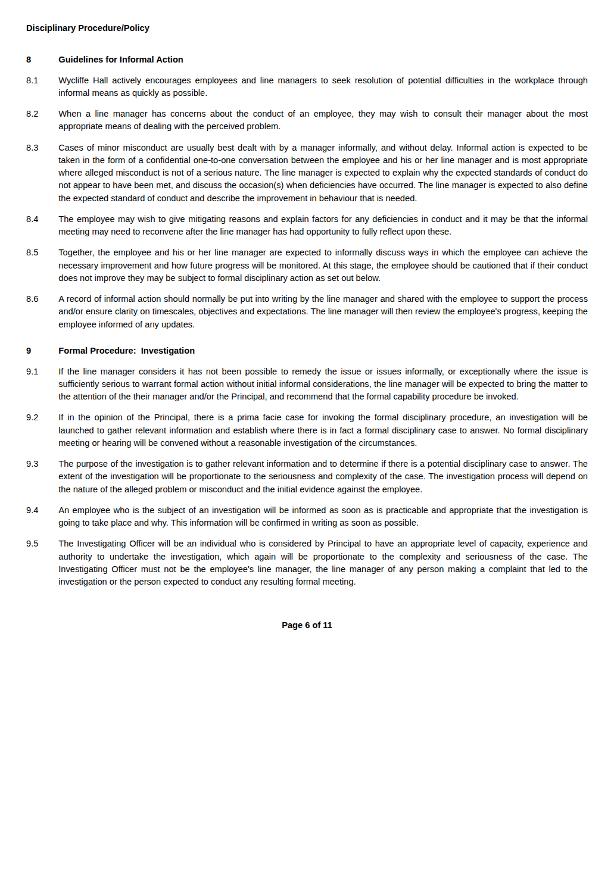Disciplinary Procedure/Policy
8 Guidelines for Informal Action
8.1 Wycliffe Hall actively encourages employees and line managers to seek resolution of potential difficulties in the workplace through informal means as quickly as possible.
8.2 When a line manager has concerns about the conduct of an employee, they may wish to consult their manager about the most appropriate means of dealing with the perceived problem.
8.3 Cases of minor misconduct are usually best dealt with by a manager informally, and without delay. Informal action is expected to be taken in the form of a confidential one-to-one conversation between the employee and his or her line manager and is most appropriate where alleged misconduct is not of a serious nature. The line manager is expected to explain why the expected standards of conduct do not appear to have been met, and discuss the occasion(s) when deficiencies have occurred. The line manager is expected to also define the expected standard of conduct and describe the improvement in behaviour that is needed.
8.4 The employee may wish to give mitigating reasons and explain factors for any deficiencies in conduct and it may be that the informal meeting may need to reconvene after the line manager has had opportunity to fully reflect upon these.
8.5 Together, the employee and his or her line manager are expected to informally discuss ways in which the employee can achieve the necessary improvement and how future progress will be monitored. At this stage, the employee should be cautioned that if their conduct does not improve they may be subject to formal disciplinary action as set out below.
8.6 A record of informal action should normally be put into writing by the line manager and shared with the employee to support the process and/or ensure clarity on timescales, objectives and expectations. The line manager will then review the employee's progress, keeping the employee informed of any updates.
9 Formal Procedure: Investigation
9.1 If the line manager considers it has not been possible to remedy the issue or issues informally, or exceptionally where the issue is sufficiently serious to warrant formal action without initial informal considerations, the line manager will be expected to bring the matter to the attention of the their manager and/or the Principal, and recommend that the formal capability procedure be invoked.
9.2 If in the opinion of the Principal, there is a prima facie case for invoking the formal disciplinary procedure, an investigation will be launched to gather relevant information and establish where there is in fact a formal disciplinary case to answer. No formal disciplinary meeting or hearing will be convened without a reasonable investigation of the circumstances.
9.3 The purpose of the investigation is to gather relevant information and to determine if there is a potential disciplinary case to answer. The extent of the investigation will be proportionate to the seriousness and complexity of the case. The investigation process will depend on the nature of the alleged problem or misconduct and the initial evidence against the employee.
9.4 An employee who is the subject of an investigation will be informed as soon as is practicable and appropriate that the investigation is going to take place and why. This information will be confirmed in writing as soon as possible.
9.5 The Investigating Officer will be an individual who is considered by Principal to have an appropriate level of capacity, experience and authority to undertake the investigation, which again will be proportionate to the complexity and seriousness of the case. The Investigating Officer must not be the employee's line manager, the line manager of any person making a complaint that led to the investigation or the person expected to conduct any resulting formal meeting.
Page 6 of 11